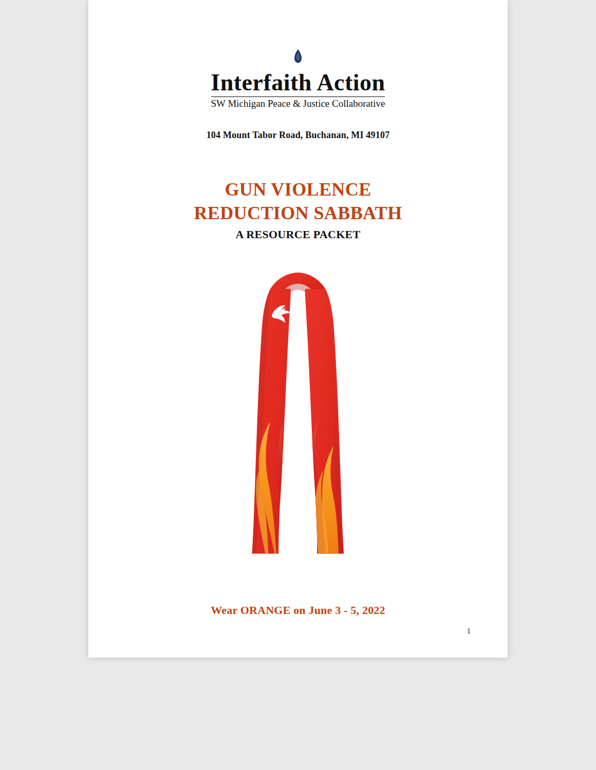Interfaith Action
SW Michigan Peace & Justice Collaborative
104 Mount Tabor Road, Buchanan, MI 49107
GUN VIOLENCE
REDUCTION SABBATH
A RESOURCE PACKET
Wear ORANGE on June 3 - 5, 2022
1